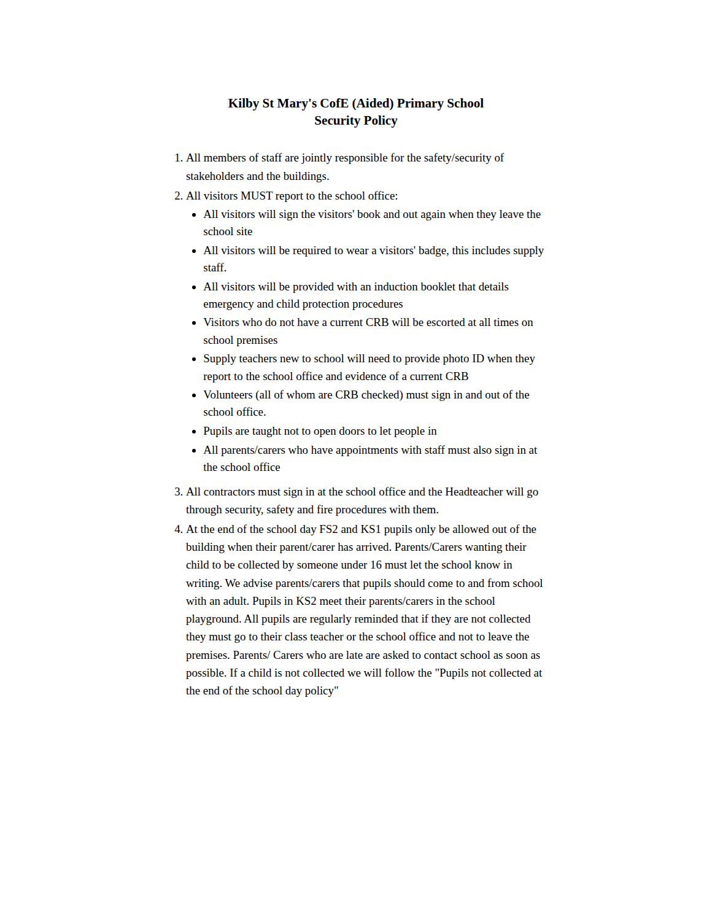Kilby St Mary's CofE (Aided) Primary School
Security Policy
All members of staff are jointly responsible for the safety/security of stakeholders and the buildings.
All visitors MUST report to the school office:
All visitors will sign the visitors' book and out again when they leave the school site
All visitors will be required to wear a visitors' badge, this includes supply staff.
All visitors will be provided with an induction booklet that details emergency and child protection procedures
Visitors who do not have a current CRB will be escorted at all times on school premises
Supply teachers new to school will need to provide photo ID when they report to the school office and evidence of a current CRB
Volunteers (all of whom are CRB checked) must sign in and out of the school office.
Pupils are taught not to open doors to let people in
All parents/carers who have appointments with staff must also sign in at the school office
All contractors must sign in at the school office and the Headteacher will go through security, safety and fire procedures with them.
At the end of the school day FS2 and KS1 pupils only be allowed out of the building when their parent/carer has arrived. Parents/Carers wanting their child to be collected by someone under 16 must let the school know in writing. We advise parents/carers that pupils should come to and from school with an adult. Pupils in KS2 meet their parents/carers in the school playground. All pupils are regularly reminded that if they are not collected they must go to their class teacher or the school office and not to leave the premises. Parents/ Carers who are late are asked to contact school as soon as possible. If a child is not collected we will follow the "Pupils not collected at the end of the school day policy"